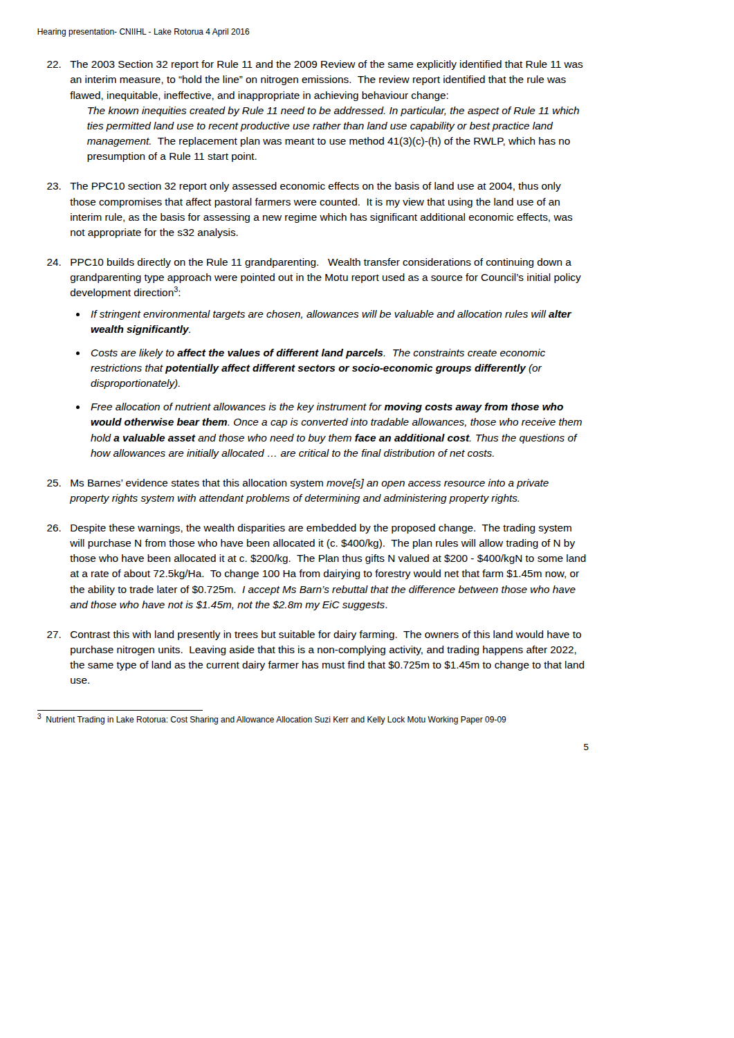Hearing presentation- CNIIHL - Lake Rotorua 4 April 2016
The 2003 Section 32 report for Rule 11 and the 2009 Review of the same explicitly identified that Rule 11 was an interim measure, to “hold the line” on nitrogen emissions. The review report identified that the rule was flawed, inequitable, ineffective, and inappropriate in achieving behaviour change: The known inequities created by Rule 11 need to be addressed. In particular, the aspect of Rule 11 which ties permitted land use to recent productive use rather than land use capability or best practice land management. The replacement plan was meant to use method 41(3)(c)-(h) of the RWLP, which has no presumption of a Rule 11 start point.
The PPC10 section 32 report only assessed economic effects on the basis of land use at 2004, thus only those compromises that affect pastoral farmers were counted. It is my view that using the land use of an interim rule, as the basis for assessing a new regime which has significant additional economic effects, was not appropriate for the s32 analysis.
PPC10 builds directly on the Rule 11 grandparenting. Wealth transfer considerations of continuing down a grandparenting type approach were pointed out in the Motu report used as a source for Council’s initial policy development direction3:
If stringent environmental targets are chosen, allowances will be valuable and allocation rules will alter wealth significantly.
Costs are likely to affect the values of different land parcels. The constraints create economic restrictions that potentially affect different sectors or socio-economic groups differently (or disproportionately).
Free allocation of nutrient allowances is the key instrument for moving costs away from those who would otherwise bear them. Once a cap is converted into tradable allowances, those who receive them hold a valuable asset and those who need to buy them face an additional cost. Thus the questions of how allowances are initially allocated … are critical to the final distribution of net costs.
Ms Barnes’ evidence states that this allocation system move[s] an open access resource into a private property rights system with attendant problems of determining and administering property rights.
Despite these warnings, the wealth disparities are embedded by the proposed change. The trading system will purchase N from those who have been allocated it (c. $400/kg). The plan rules will allow trading of N by those who have been allocated it at c. $200/kg. The Plan thus gifts N valued at $200 - $400/kgN to some land at a rate of about 72.5kg/Ha. To change 100 Ha from dairying to forestry would net that farm $1.45m now, or the ability to trade later of $0.725m. I accept Ms Barn’s rebuttal that the difference between those who have and those who have not is $1.45m, not the $2.8m my EiC suggests.
Contrast this with land presently in trees but suitable for dairy farming. The owners of this land would have to purchase nitrogen units. Leaving aside that this is a non-complying activity, and trading happens after 2022, the same type of land as the current dairy farmer has must find that $0.725m to $1.45m to change to that land use.
3 Nutrient Trading in Lake Rotorua: Cost Sharing and Allowance Allocation Suzi Kerr and Kelly Lock Motu Working Paper 09-09
5